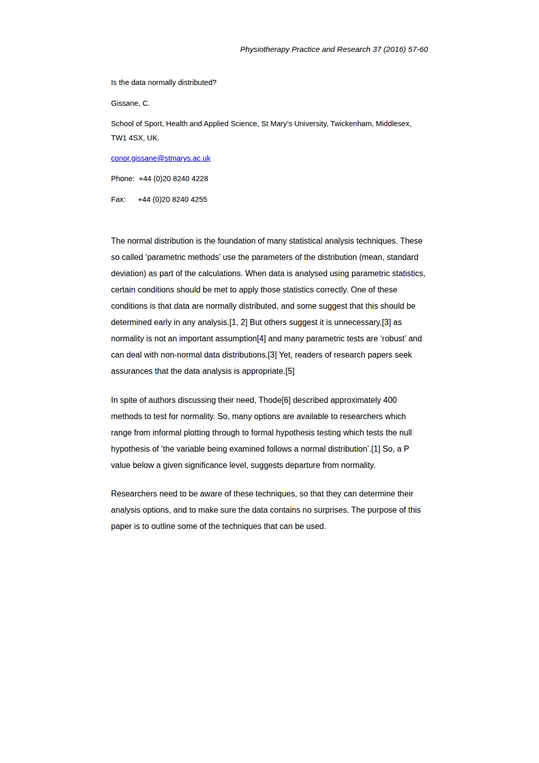Physiotherapy Practice and Research 37 (2016) 57-60
Is the data normally distributed?
Gissane, C.
School of Sport, Health and Applied Science, St Mary’s University, Twickenham, Middlesex, TW1 4SX, UK.
conor.gissane@stmarys.ac.uk
Phone: +44 (0)20 8240 4228
Fax: +44 (0)20 8240 4255
The normal distribution is the foundation of many statistical analysis techniques. These so called ‘parametric methods’ use the parameters of the distribution (mean, standard deviation) as part of the calculations. When data is analysed using parametric statistics, certain conditions should be met to apply those statistics correctly. One of these conditions is that data are normally distributed, and some suggest that this should be determined early in any analysis.[1, 2] But others suggest it is unnecessary,[3] as normality is not an important assumption[4] and many parametric tests are ‘robust’ and can deal with non-normal data distributions.[3] Yet, readers of research papers seek assurances that the data analysis is appropriate.[5]
In spite of authors discussing their need, Thode[6] described approximately 400 methods to test for normality. So, many options are available to researchers which range from informal plotting through to formal hypothesis testing which tests the null hypothesis of ‘the variable being examined follows a normal distribution’.[1] So, a P value below a given significance level, suggests departure from normality.
Researchers need to be aware of these techniques, so that they can determine their analysis options, and to make sure the data contains no surprises. The purpose of this paper is to outline some of the techniques that can be used.